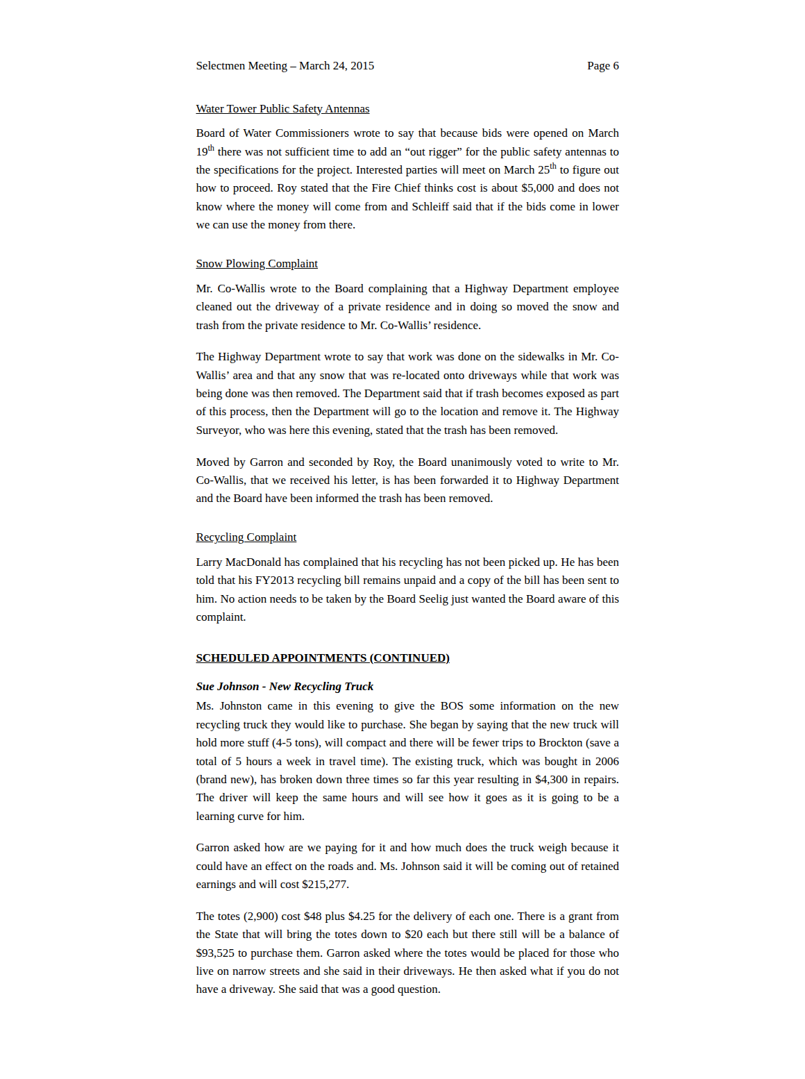Selectmen Meeting – March 24, 2015 Page 6
Water Tower Public Safety Antennas
Board of Water Commissioners wrote to say that because bids were opened on March 19th there was not sufficient time to add an “out rigger” for the public safety antennas to the specifications for the project. Interested parties will meet on March 25th to figure out how to proceed. Roy stated that the Fire Chief thinks cost is about $5,000 and does not know where the money will come from and Schleiff said that if the bids come in lower we can use the money from there.
Snow Plowing Complaint
Mr. Co-Wallis wrote to the Board complaining that a Highway Department employee cleaned out the driveway of a private residence and in doing so moved the snow and trash from the private residence to Mr. Co-Wallis’ residence.
The Highway Department wrote to say that work was done on the sidewalks in Mr. Co-Wallis’ area and that any snow that was re-located onto driveways while that work was being done was then removed. The Department said that if trash becomes exposed as part of this process, then the Department will go to the location and remove it. The Highway Surveyor, who was here this evening, stated that the trash has been removed.
Moved by Garron and seconded by Roy, the Board unanimously voted to write to Mr. Co-Wallis, that we received his letter, is has been forwarded it to Highway Department and the Board have been informed the trash has been removed.
Recycling Complaint
Larry MacDonald has complained that his recycling has not been picked up. He has been told that his FY2013 recycling bill remains unpaid and a copy of the bill has been sent to him. No action needs to be taken by the Board Seelig just wanted the Board aware of this complaint.
SCHEDULED APPOINTMENTS (CONTINUED)
Sue Johnson - New Recycling Truck
Ms. Johnston came in this evening to give the BOS some information on the new recycling truck they would like to purchase. She began by saying that the new truck will hold more stuff (4-5 tons), will compact and there will be fewer trips to Brockton (save a total of 5 hours a week in travel time). The existing truck, which was bought in 2006 (brand new), has broken down three times so far this year resulting in $4,300 in repairs. The driver will keep the same hours and will see how it goes as it is going to be a learning curve for him.
Garron asked how are we paying for it and how much does the truck weigh because it could have an effect on the roads and. Ms. Johnson said it will be coming out of retained earnings and will cost $215,277.
The totes (2,900) cost $48 plus $4.25 for the delivery of each one. There is a grant from the State that will bring the totes down to $20 each but there still will be a balance of $93,525 to purchase them. Garron asked where the totes would be placed for those who live on narrow streets and she said in their driveways. He then asked what if you do not have a driveway. She said that was a good question.